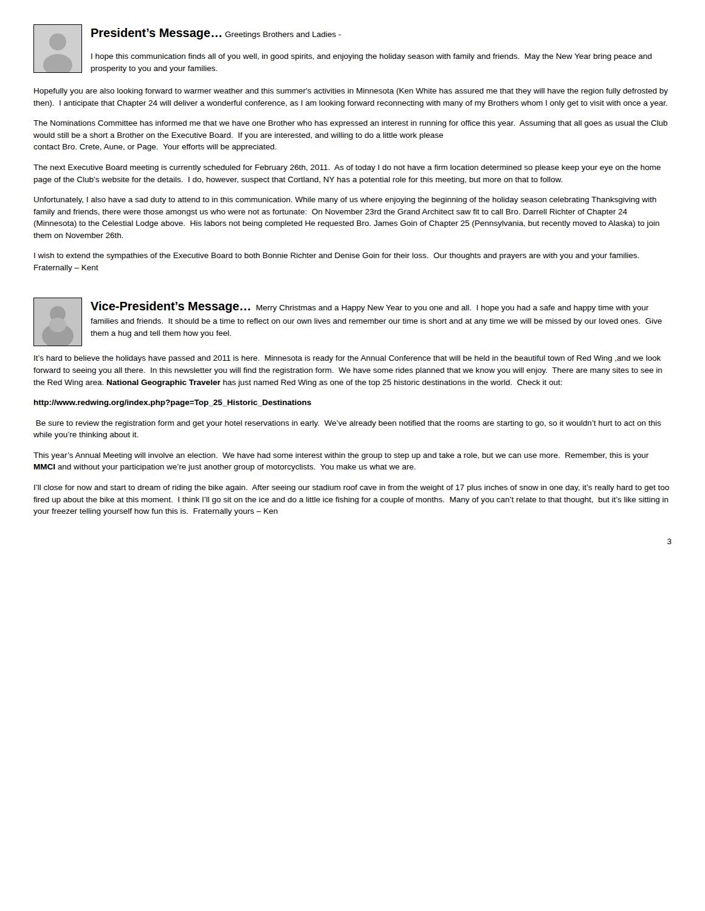President’s Message…
Greetings Brothers and Ladies -
I hope this communication finds all of you well, in good spirits, and enjoying the holiday season with family and friends. May the New Year bring peace and prosperity to you and your families.
Hopefully you are also looking forward to warmer weather and this summer's activities in Minnesota (Ken White has assured me that they will have the region fully defrosted by then). I anticipate that Chapter 24 will deliver a wonderful conference, as I am looking forward reconnecting with many of my Brothers whom I only get to visit with once a year.
The Nominations Committee has informed me that we have one Brother who has expressed an interest in running for office this year. Assuming that all goes as usual the Club would still be a short a Brother on the Executive Board. If you are interested, and willing to do a little work please
contact Bro. Crete, Aune, or Page. Your efforts will be appreciated.
The next Executive Board meeting is currently scheduled for February 26th, 2011. As of today I do not have a firm location determined so please keep your eye on the home page of the Club's website for the details. I do, however, suspect that Cortland, NY has a potential role for this meeting, but more on that to follow.
Unfortunately, I also have a sad duty to attend to in this communication. While many of us where enjoying the beginning of the holiday season celebrating Thanksgiving with family and friends, there were those amongst us who were not as fortunate: On November 23rd the Grand Architect saw fit to call Bro. Darrell Richter of Chapter 24 (Minnesota) to the Celestial Lodge above. His labors not being completed He requested Bro. James Goin of Chapter 25 (Pennsylvania, but recently moved to Alaska) to join them on November 26th.
I wish to extend the sympathies of the Executive Board to both Bonnie Richter and Denise Goin for their loss. Our thoughts and prayers are with you and your families. Fraternally – Kent
Vice-President’s Message…
Merry Christmas and a Happy New Year to you one and all. I hope you had a safe and happy time with your families and friends. It should be a time to reflect on our own lives and remember our time is short and at any time we will be missed by our loved ones. Give them a hug and tell them how you feel.
It’s hard to believe the holidays have passed and 2011 is here. Minnesota is ready for the Annual Conference that will be held in the beautiful town of Red Wing ,and we look forward to seeing you all there. In this newsletter you will find the registration form. We have some rides planned that we know you will enjoy. There are many sites to see in the Red Wing area. National Geographic Traveler has just named Red Wing as one of the top 25 historic destinations in the world. Check it out:
http://www.redwing.org/index.php?page=Top_25_Historic_Destinations
Be sure to review the registration form and get your hotel reservations in early. We’ve already been notified that the rooms are starting to go, so it wouldn’t hurt to act on this while you’re thinking about it.
This year’s Annual Meeting will involve an election. We have had some interest within the group to step up and take a role, but we can use more. Remember, this is your MMCI and without your participation we’re just another group of motorcyclists. You make us what we are.
I’ll close for now and start to dream of riding the bike again. After seeing our stadium roof cave in from the weight of 17 plus inches of snow in one day, it’s really hard to get too fired up about the bike at this moment. I think I’ll go sit on the ice and do a little ice fishing for a couple of months. Many of you can’t relate to that thought, but it’s like sitting in your freezer telling yourself how fun this is. Fraternally yours – Ken
3